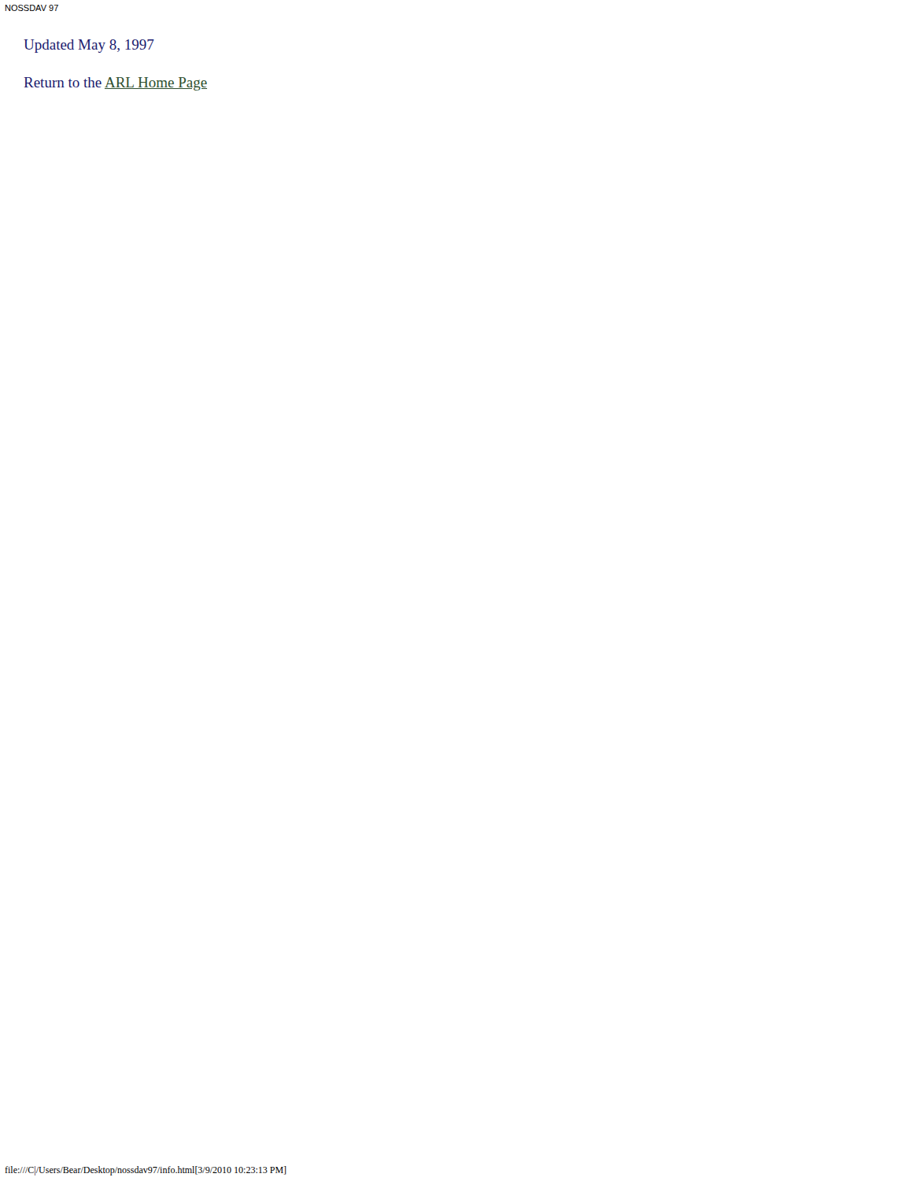NOSSDAV 97
Updated May 8, 1997
Return to the ARL Home Page
file:///C|/Users/Bear/Desktop/nossdav97/info.html[3/9/2010 10:23:13 PM]